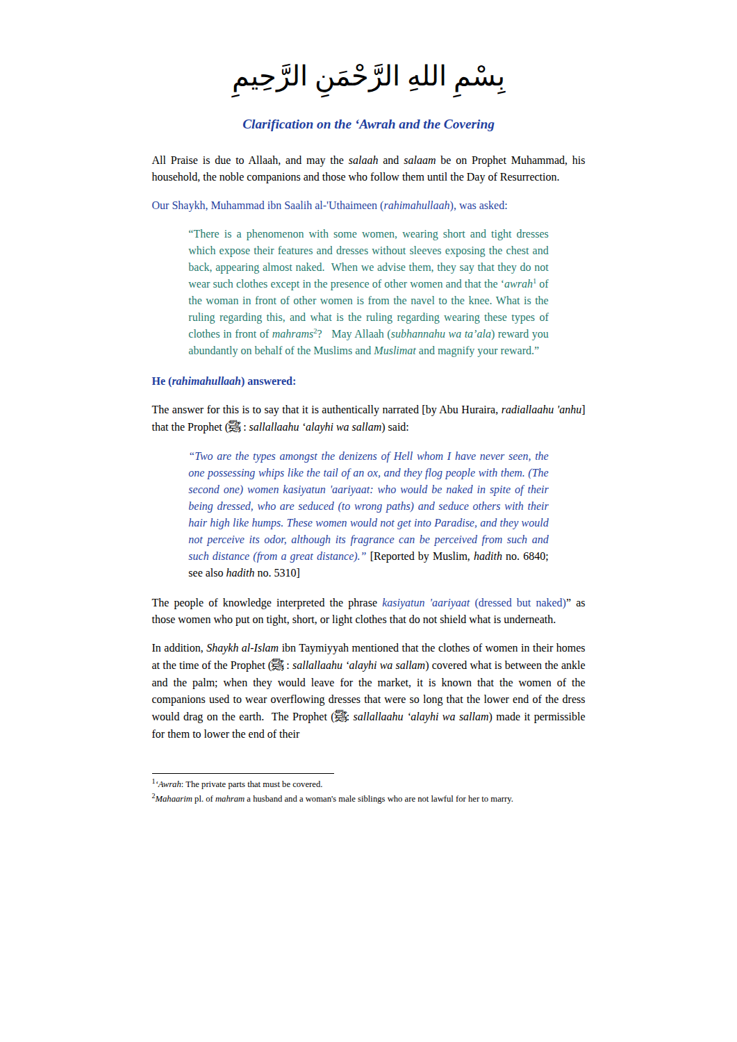بِسْمِ اللهِ الرَّحْمَنِ الرَّحِيمِ
Clarification on the ‘Awrah and the Covering
All Praise is due to Allaah, and may the salaah and salaam be on Prophet Muhammad, his household, the noble companions and those who follow them until the Day of Resurrection.
Our Shaykh, Muhammad ibn Saalih al-'Uthaimeen (rahimahullaah), was asked:
“There is a phenomenon with some women, wearing short and tight dresses which expose their features and dresses without sleeves exposing the chest and back, appearing almost naked. When we advise them, they say that they do not wear such clothes except in the presence of other women and that the ‘awrah1 of the woman in front of other women is from the navel to the knee. What is the ruling regarding this, and what is the ruling regarding wearing these types of clothes in front of mahrams2? May Allaah (subhannahu wa ta’ala) reward you abundantly on behalf of the Muslims and Muslimat and magnify your reward.”
He (rahimahullaah) answered:
The answer for this is to say that it is authentically narrated [by Abu Huraira, radiallaahu 'anhu] that the Prophet (ﷺ : sallallaahu ‘alayhi wa sallam) said:
“Two are the types amongst the denizens of Hell whom I have never seen, the one possessing whips like the tail of an ox, and they flog people with them. (The second one) women kasiyatun 'aariyaat: who would be naked in spite of their being dressed, who are seduced (to wrong paths) and seduce others with their hair high like humps. These women would not get into Paradise, and they would not perceive its odor, although its fragrance can be perceived from such and such distance (from a great distance).” [Reported by Muslim, hadith no. 6840; see also hadith no. 5310]
The people of knowledge interpreted the phrase kasiyatun 'aariyaat (dressed but naked)” as those women who put on tight, short, or light clothes that do not shield what is underneath.
In addition, Shaykh al-Islam ibn Taymiyyah mentioned that the clothes of women in their homes at the time of the Prophet (ﷺ : sallallaahu ‘alayhi wa sallam) covered what is between the ankle and the palm; when they would leave for the market, it is known that the women of the companions used to wear overflowing dresses that were so long that the lower end of the dress would drag on the earth. The Prophet (ﷺ: sallallaahu ‘alayhi wa sallam) made it permissible for them to lower the end of their
1‘Awrah: The private parts that must be covered.
2 Mahaarim pl. of mahram a husband and a woman's male siblings who are not lawful for her to marry.